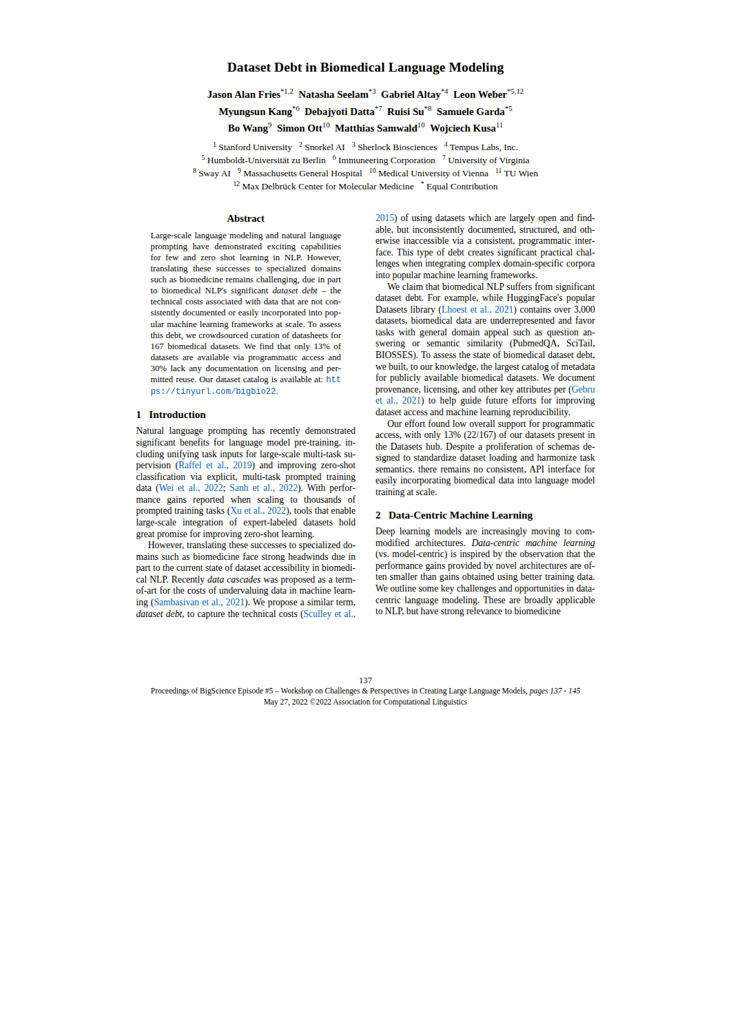Dataset Debt in Biomedical Language Modeling
Jason Alan Fries*1,2 Natasha Seelam*3 Gabriel Altay*4 Leon Weber*5,12
Myungsun Kang*6 Debajyoti Datta*7 Ruisi Su*8 Samuele Garda*5
Bo Wang9 Simon Ott10 Matthias Samwald10 Wojciech Kusa11
1 Stanford University 2 Snorkel AI 3 Sherlock Biosciences 4 Tempus Labs, Inc.
5 Humboldt-Universität zu Berlin 6 Immuneering Corporation 7 University of Virginia
8 Sway AI 9 Massachusetts General Hospital 10 Medical University of Vienna 11 TU Wien
12 Max Delbrück Center for Molecular Medicine * Equal Contribution
Abstract
Large-scale language modeling and natural language prompting have demonstrated exciting capabilities for few and zero shot learning in NLP. However, translating these successes to specialized domains such as biomedicine remains challenging, due in part to biomedical NLP's significant dataset debt – the technical costs associated with data that are not consistently documented or easily incorporated into popular machine learning frameworks at scale. To assess this debt, we crowdsourced curation of datasheets for 167 biomedical datasets. We find that only 13% of datasets are available via programmatic access and 30% lack any documentation on licensing and permitted reuse. Our dataset catalog is available at: https://tinyurl.com/bigbio22.
1 Introduction
Natural language prompting has recently demonstrated significant benefits for language model pre-training, including unifying task inputs for large-scale multi-task supervision (Raffel et al., 2019) and improving zero-shot classification via explicit, multi-task prompted training data (Wei et al., 2022; Sanh et al., 2022). With performance gains reported when scaling to thousands of prompted training tasks (Xu et al., 2022), tools that enable large-scale integration of expert-labeled datasets hold great promise for improving zero-shot learning.
However, translating these successes to specialized domains such as biomedicine face strong headwinds due in part to the current state of dataset accessibility in biomedical NLP. Recently data cascades was proposed as a term-of-art for the costs of undervaluing data in machine learning (Sambasivan et al., 2021). We propose a similar term, dataset debt, to capture the technical costs (Sculley et al., 2015) of using datasets which are largely open and findable, but inconsistently documented, structured, and otherwise inaccessible via a consistent, programmatic interface. This type of debt creates significant practical challenges when integrating complex domain-specific corpora into popular machine learning frameworks.
We claim that biomedical NLP suffers from significant dataset debt. For example, while HuggingFace's popular Datasets library (Lhoest et al., 2021) contains over 3,000 datasets, biomedical data are underrepresented and favor tasks with general domain appeal such as question answering or semantic similarity (PubmedQA, SciTail, BIOSSES). To assess the state of biomedical dataset debt, we built, to our knowledge, the largest catalog of metadata for publicly available biomedical datasets. We document provenance, licensing, and other key attributes per (Gebru et al., 2021) to help guide future efforts for improving dataset access and machine learning reproducibility.
Our effort found low overall support for programmatic access, with only 13% (22/167) of our datasets present in the Datasets hub. Despite a proliferation of schemas designed to standardize dataset loading and harmonize task semantics. there remains no consistent, API interface for easily incorporating biomedical data into language model training at scale.
2 Data-Centric Machine Learning
Deep learning models are increasingly moving to commodified architectures. Data-centric machine learning (vs. model-centric) is inspired by the observation that the performance gains provided by novel architectures are often smaller than gains obtained using better training data. We outline some key challenges and opportunities in data-centric language modeling. These are broadly applicable to NLP, but have strong relevance to biomedicine
137
Proceedings of BigScience Episode #5 – Workshop on Challenges & Perspectives in Creating Large Language Models, pages 137 - 145
May 27, 2022 ©2022 Association for Computational Linguistics